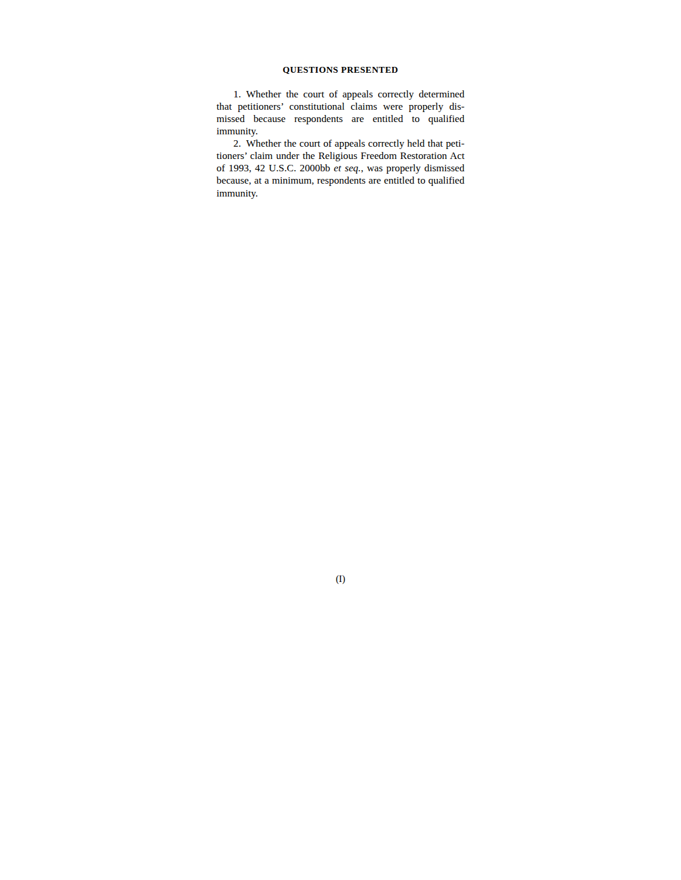Questions Presented
1. Whether the court of appeals correctly determined that petitioners’ constitutional claims were properly dismissed because respondents are entitled to qualified immunity.
2. Whether the court of appeals correctly held that petitioners’ claim under the Religious Freedom Restoration Act of 1993, 42 U.S.C. 2000bb et seq., was properly dismissed because, at a minimum, respondents are entitled to qualified immunity.
(I)